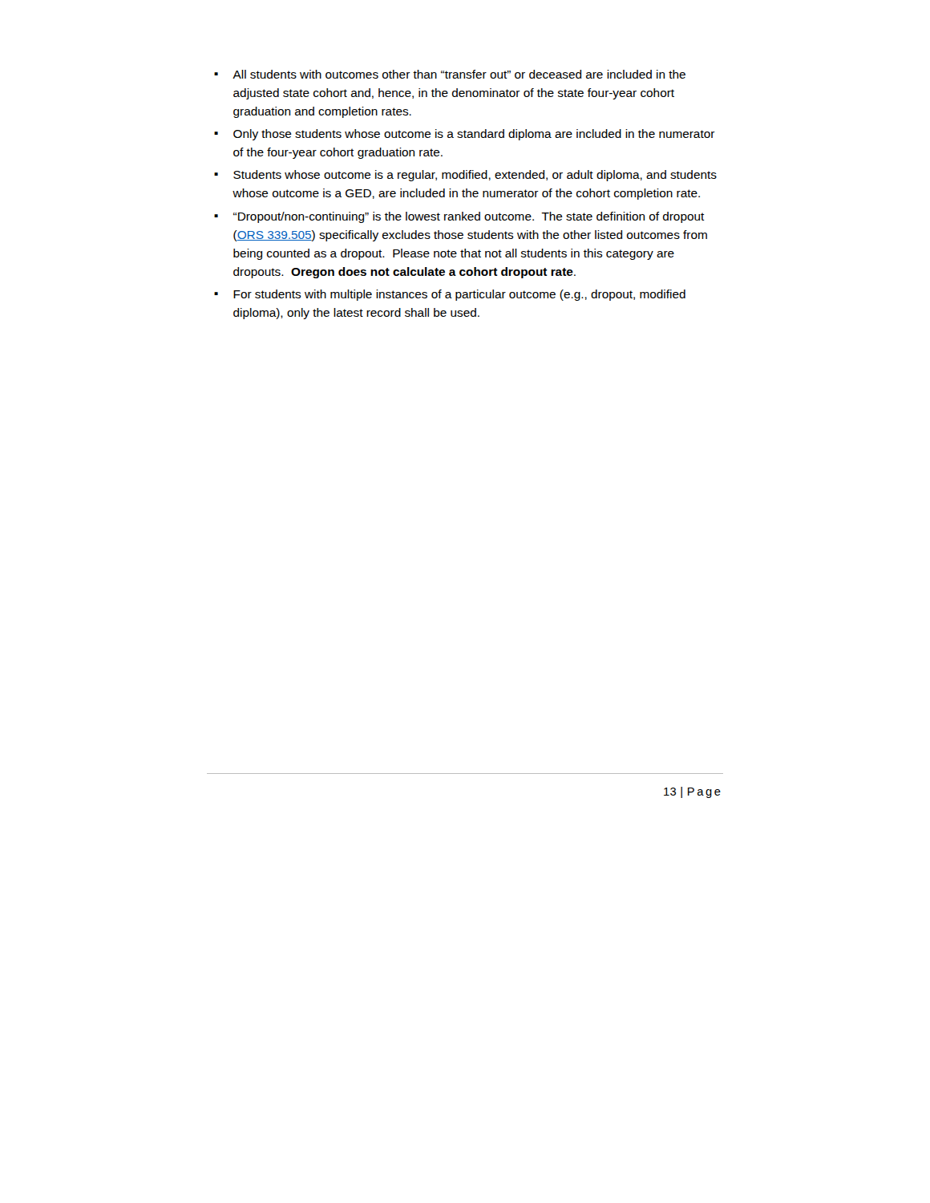All students with outcomes other than “transfer out” or deceased are included in the adjusted state cohort and, hence, in the denominator of the state four-year cohort graduation and completion rates.
Only those students whose outcome is a standard diploma are included in the numerator of the four-year cohort graduation rate.
Students whose outcome is a regular, modified, extended, or adult diploma, and students whose outcome is a GED, are included in the numerator of the cohort completion rate.
“Dropout/non-continuing” is the lowest ranked outcome. The state definition of dropout (ORS 339.505) specifically excludes those students with the other listed outcomes from being counted as a dropout. Please note that not all students in this category are dropouts. Oregon does not calculate a cohort dropout rate.
For students with multiple instances of a particular outcome (e.g., dropout, modified diploma), only the latest record shall be used.
13 | Page